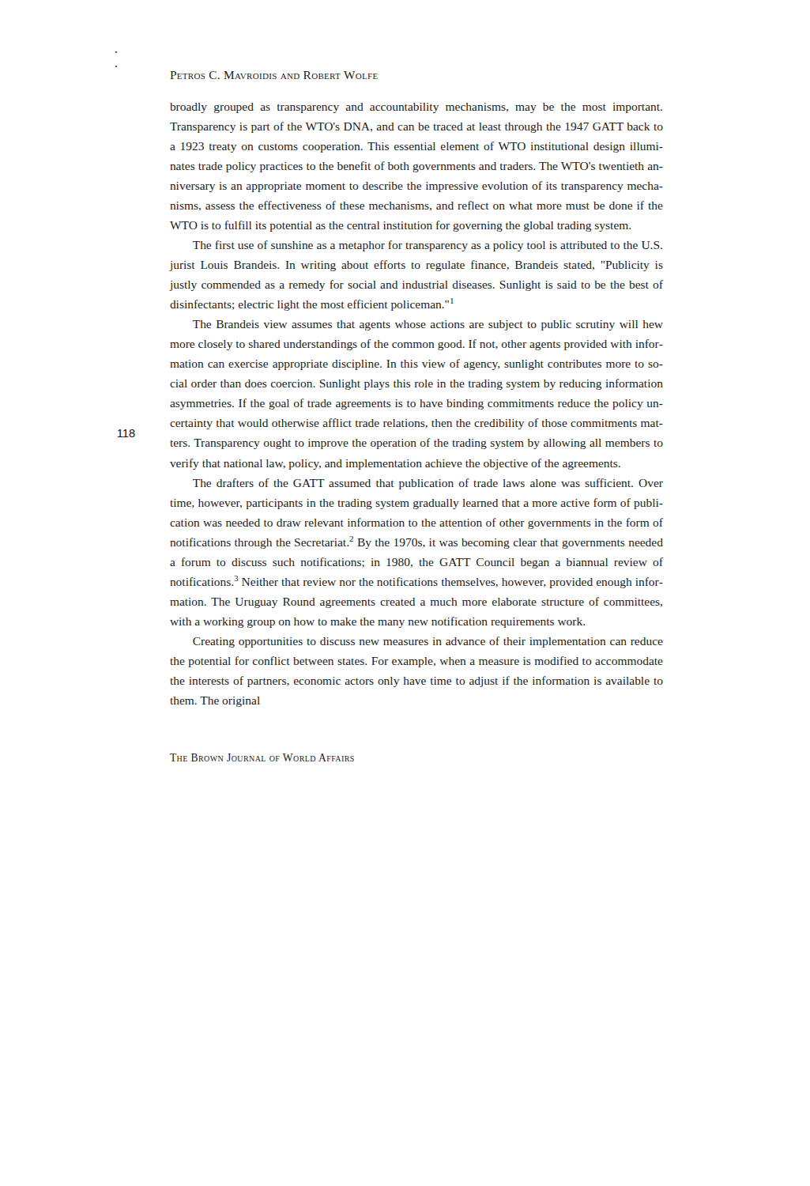. .
Petros C. Mavroidis and Robert Wolfe
118
broadly grouped as transparency and accountability mechanisms, may be the most important. Transparency is part of the WTO's DNA, and can be traced at least through the 1947 GATT back to a 1923 treaty on customs cooperation. This essential element of WTO institutional design illuminates trade policy practices to the benefit of both governments and traders. The WTO's twentieth anniversary is an appropriate moment to describe the impressive evolution of its transparency mechanisms, assess the effectiveness of these mechanisms, and reflect on what more must be done if the WTO is to fulfill its potential as the central institution for governing the global trading system.
The first use of sunshine as a metaphor for transparency as a policy tool is attributed to the U.S. jurist Louis Brandeis. In writing about efforts to regulate finance, Brandeis stated, "Publicity is justly commended as a remedy for social and industrial diseases. Sunlight is said to be the best of disinfectants; electric light the most efficient policeman."1
The Brandeis view assumes that agents whose actions are subject to public scrutiny will hew more closely to shared understandings of the common good. If not, other agents provided with information can exercise appropriate discipline. In this view of agency, sunlight contributes more to social order than does coercion. Sunlight plays this role in the trading system by reducing information asymmetries. If the goal of trade agreements is to have binding commitments reduce the policy uncertainty that would otherwise afflict trade relations, then the credibility of those commitments matters. Transparency ought to improve the operation of the trading system by allowing all members to verify that national law, policy, and implementation achieve the objective of the agreements.
The drafters of the GATT assumed that publication of trade laws alone was sufficient. Over time, however, participants in the trading system gradually learned that a more active form of publication was needed to draw relevant information to the attention of other governments in the form of notifications through the Secretariat.2 By the 1970s, it was becoming clear that governments needed a forum to discuss such notifications; in 1980, the GATT Council began a biannual review of notifications.3 Neither that review nor the notifications themselves, however, provided enough information. The Uruguay Round agreements created a much more elaborate structure of committees, with a working group on how to make the many new notification requirements work.
Creating opportunities to discuss new measures in advance of their implementation can reduce the potential for conflict between states. For example, when a measure is modified to accommodate the interests of partners, economic actors only have time to adjust if the information is available to them. The original
The Brown Journal of World Affairs